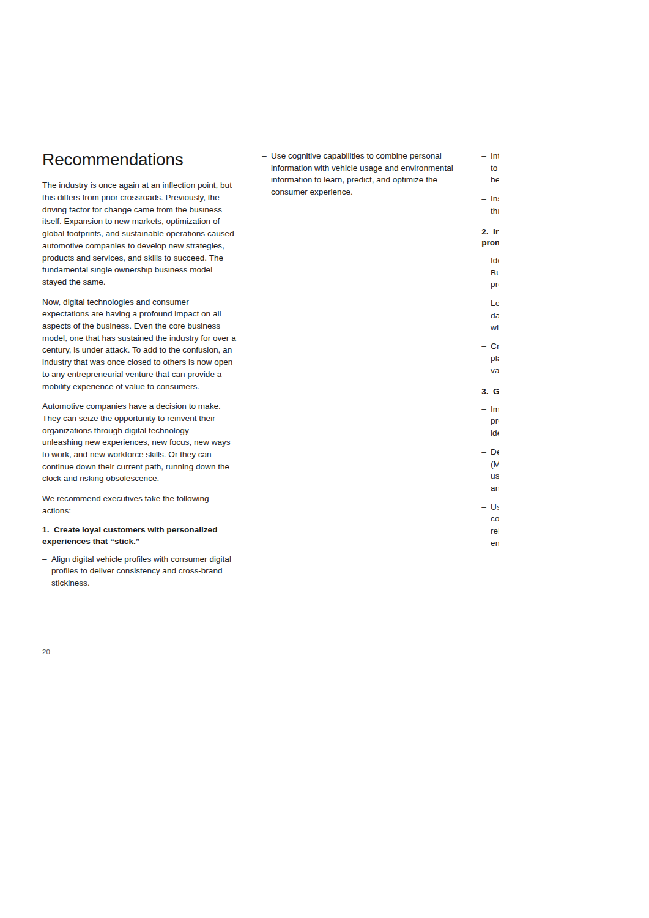Recommendations
The industry is once again at an inflection point, but this differs from prior crossroads. Previously, the driving factor for change came from the business itself. Expansion to new markets, optimization of global footprints, and sustainable operations caused automotive companies to develop new strategies, products and services, and skills to succeed. The fundamental single ownership business model stayed the same.
Now, digital technologies and consumer expectations are having a profound impact on all aspects of the business. Even the core business model, one that has sustained the industry for over a century, is under attack. To add to the confusion, an industry that was once closed to others is now open to any entrepreneurial venture that can provide a mobility experience of value to consumers.
Automotive companies have a decision to make. They can seize the opportunity to reinvent their organizations through digital technology—unleashing new experiences, new focus, new ways to work, and new workforce skills. Or they can continue down their current path, running down the clock and risking obsolescence.
We recommend executives take the following actions:
1. Create loyal customers with personalized experiences that “stick.”
Align digital vehicle profiles with consumer digital profiles to deliver consistency and cross-brand stickiness.
Use cognitive capabilities to combine personal information with vehicle usage and environmental information to learn, predict, and optimize the consumer experience.
Integrate with other aspects of the consumer’s life to create a brand experience that transcends beyond the vehicle.
Instill a sense of consumer confidence and trust through unparalleled data security and privacy.
2. Innovate don’t isolate—build platforms to promote purposeful collaboration.
Identify what is strategically core to the business. But also embrace collaboration by crafting a value proposition for platform-derived ecosystems.
Leverage deep expertise, open workflows, and data synergies to seize the expansion potential within that ecosystem.
Create “fast and frictionless” entry points for platform participants so they can quickly add value.
3. Get agile and change fast.
Implement design thinking, co-creating, and agile processes, together with the customer, for rapid idea creation and testing.
Define and test specific minimum viable products (MVPs). Conduct rapid proofs of value (POVs) using an agile approach. Select successful POVs and scale to the enterprise.
Use automated processes and self-learning, self-correcting workflows to deepen customer relationships and change the nature of work for employees.
20